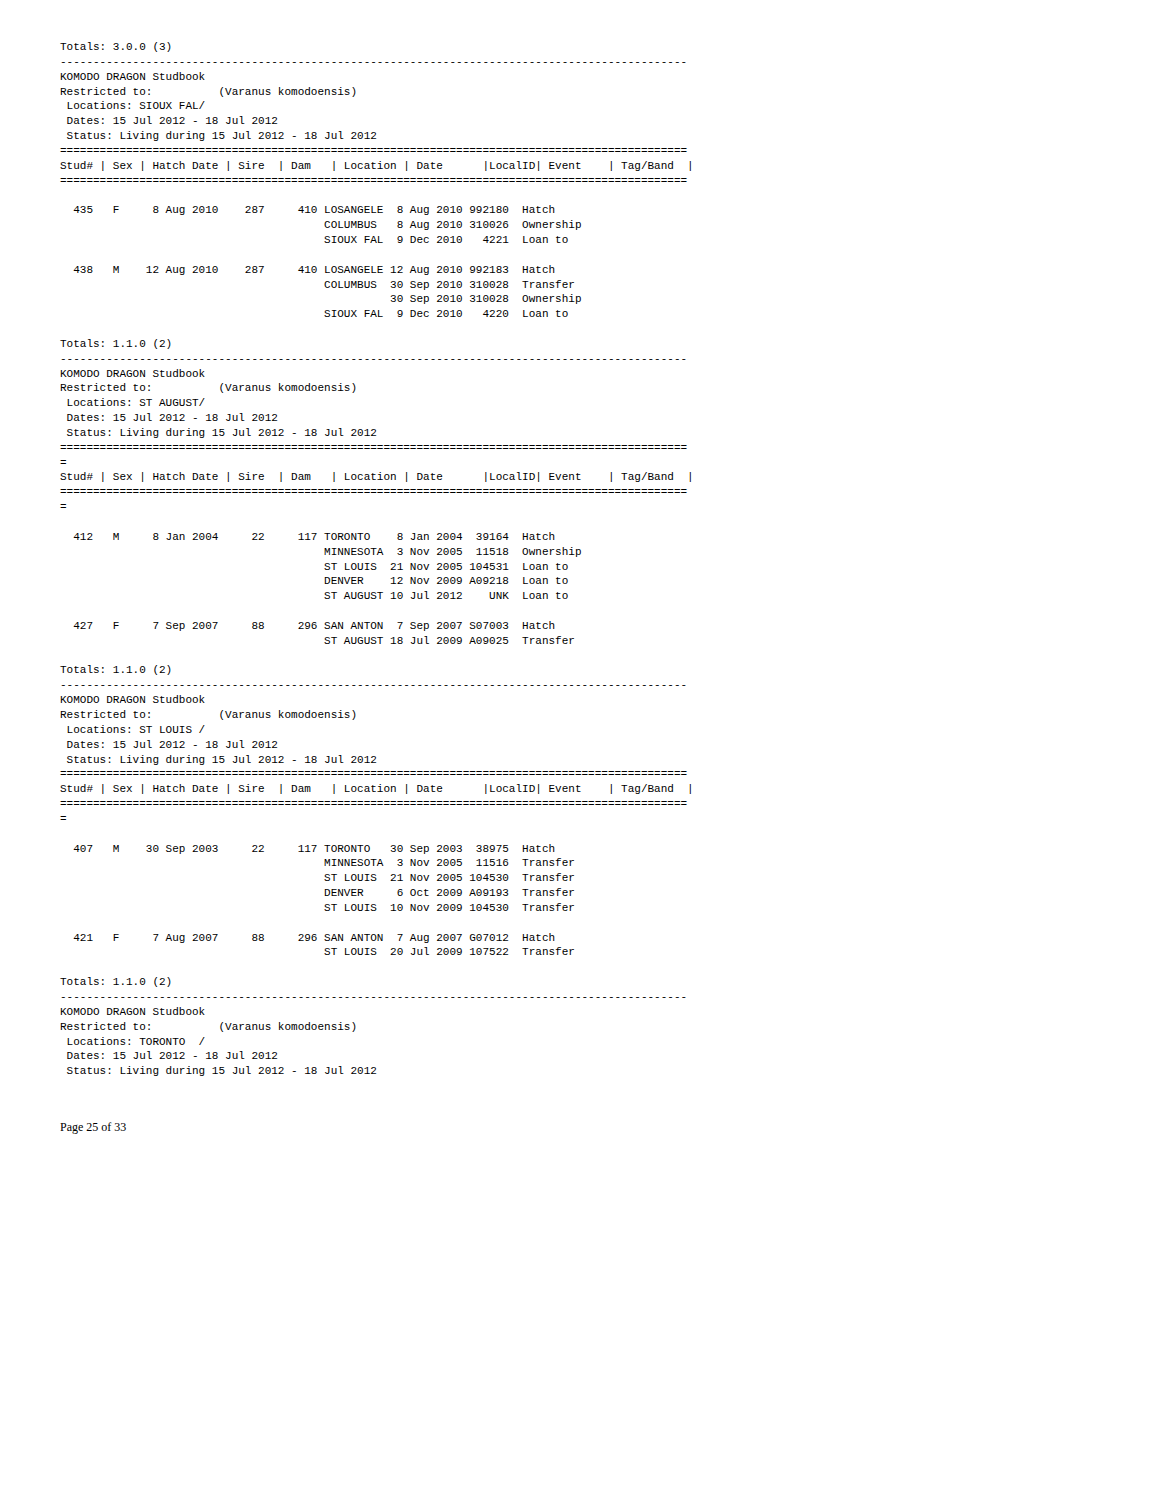Totals: 3.0.0 (3)
-----------------------------------------------------------------------------------------------
KOMODO DRAGON Studbook
Restricted to:          (Varanus komodoensis)
 Locations: SIOUX FAL/
 Dates: 15 Jul 2012 - 18 Jul 2012
 Status: Living during 15 Jul 2012 - 18 Jul 2012
===============================================================================================
Stud# | Sex | Hatch Date | Sire  | Dam   | Location | Date      |LocalID| Event    | Tag/Band  |
===============================================================================================

  435   F     8 Aug 2010    287     410 LOSANGELE  8 Aug 2010 992180  Hatch
                                        COLUMBUS   8 Aug 2010 310026  Ownership
                                        SIOUX FAL  9 Dec 2010   4221  Loan to

  438   M    12 Aug 2010    287     410 LOSANGELE 12 Aug 2010 992183  Hatch
                                        COLUMBUS  30 Sep 2010 310028  Transfer
                                                  30 Sep 2010 310028  Ownership
                                        SIOUX FAL  9 Dec 2010   4220  Loan to

Totals: 1.1.0 (2)
-----------------------------------------------------------------------------------------------
KOMODO DRAGON Studbook
Restricted to:          (Varanus komodoensis)
 Locations: ST AUGUST/
 Dates: 15 Jul 2012 - 18 Jul 2012
 Status: Living during 15 Jul 2012 - 18 Jul 2012
===============================================================================================
=
Stud# | Sex | Hatch Date | Sire  | Dam   | Location | Date      |LocalID| Event    | Tag/Band  |
===============================================================================================
=

  412   M     8 Jan 2004     22     117 TORONTO    8 Jan 2004  39164  Hatch
                                        MINNESOTA  3 Nov 2005  11518  Ownership
                                        ST LOUIS  21 Nov 2005 104531  Loan to
                                        DENVER    12 Nov 2009 A09218  Loan to
                                        ST AUGUST 10 Jul 2012    UNK  Loan to

  427   F     7 Sep 2007     88     296 SAN ANTON  7 Sep 2007 S07003  Hatch
                                        ST AUGUST 18 Jul 2009 A09025  Transfer

Totals: 1.1.0 (2)
-----------------------------------------------------------------------------------------------
KOMODO DRAGON Studbook
Restricted to:          (Varanus komodoensis)
 Locations: ST LOUIS /
 Dates: 15 Jul 2012 - 18 Jul 2012
 Status: Living during 15 Jul 2012 - 18 Jul 2012
===============================================================================================
Stud# | Sex | Hatch Date | Sire  | Dam   | Location | Date      |LocalID| Event    | Tag/Band  |
===============================================================================================
=

  407   M    30 Sep 2003     22     117 TORONTO   30 Sep 2003  38975  Hatch
                                        MINNESOTA  3 Nov 2005  11516  Transfer
                                        ST LOUIS  21 Nov 2005 104530  Transfer
                                        DENVER     6 Oct 2009 A09193  Transfer
                                        ST LOUIS  10 Nov 2009 104530  Transfer

  421   F     7 Aug 2007     88     296 SAN ANTON  7 Aug 2007 G07012  Hatch
                                        ST LOUIS  20 Jul 2009 107522  Transfer

Totals: 1.1.0 (2)
-----------------------------------------------------------------------------------------------
KOMODO DRAGON Studbook
Restricted to:          (Varanus komodoensis)
 Locations: TORONTO  /
 Dates: 15 Jul 2012 - 18 Jul 2012
 Status: Living during 15 Jul 2012 - 18 Jul 2012
Page 25 of 33